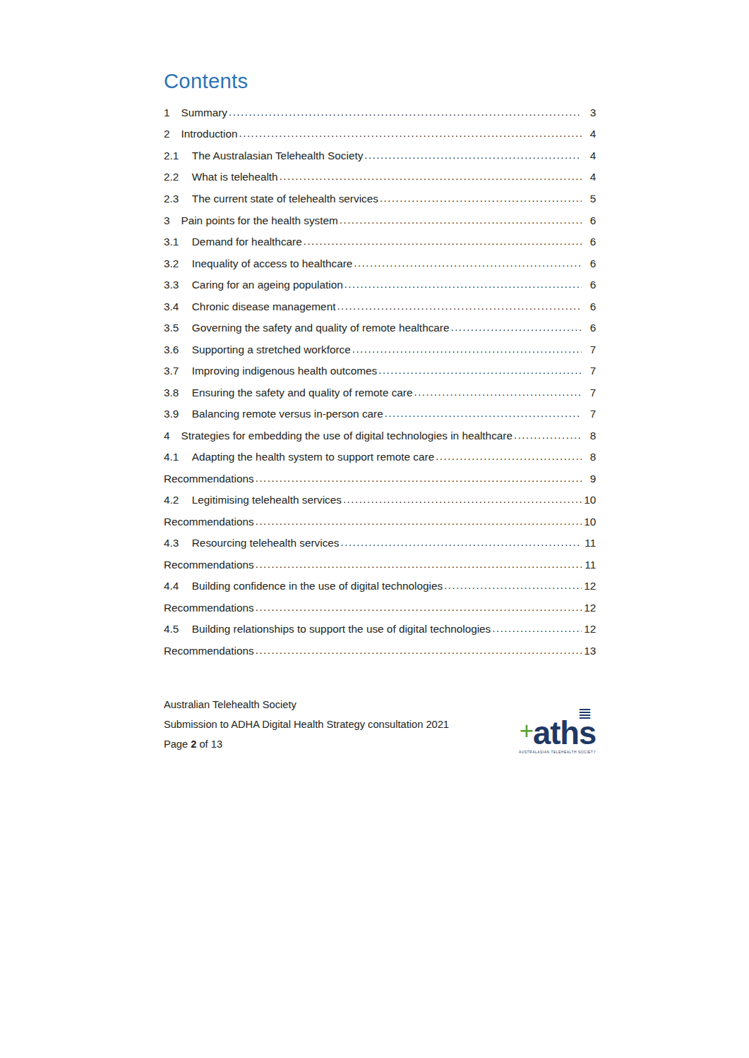Contents
1 Summary ........................................................................................................................... 3
2 Introduction ..................................................................................................................... 4
2.1 The Australasian Telehealth Society ......................................................................................... 4
2.2 What is telehealth ............................................................................................................. 4
2.3 The current state of telehealth services ..................................................................................... 5
3 Pain points for the health system ....................................................................................... 6
3.1 Demand for healthcare ......................................................................................................... 6
3.2 Inequality of access to healthcare ............................................................................................. 6
3.3 Caring for an ageing population ............................................................................................. 6
3.4 Chronic disease management ................................................................................................. 6
3.5 Governing the safety and quality of remote healthcare ........................................................... 6
3.6 Supporting a stretched workforce ............................................................................................. 7
3.7 Improving indigenous health outcomes ..................................................................................... 7
3.8 Ensuring the safety and quality of remote care ........................................................................... 7
3.9 Balancing remote versus in-person care ..................................................................................... 7
4 Strategies for embedding the use of digital technologies in healthcare .................................................. 8
4.1 Adapting the health system to support remote care ..................................................................... 8
Recommendations ............................................................................................................. 9
4.2 Legitimising telehealth services ............................................................................................. 10
Recommendations ............................................................................................................. 10
4.3 Resourcing telehealth services ................................................................................................. 11
Recommendations ............................................................................................................. 11
4.4 Building confidence in the use of digital technologies ........................................................... 12
Recommendations ............................................................................................................. 12
4.5 Building relationships to support the use of digital technologies ........................................... 12
Recommendations ............................................................................................................. 13
Australian Telehealth Society
Submission to ADHA Digital Health Strategy consultation 2021
Page 2 of 13
𝌆 +aths Australasian Telehealth Society